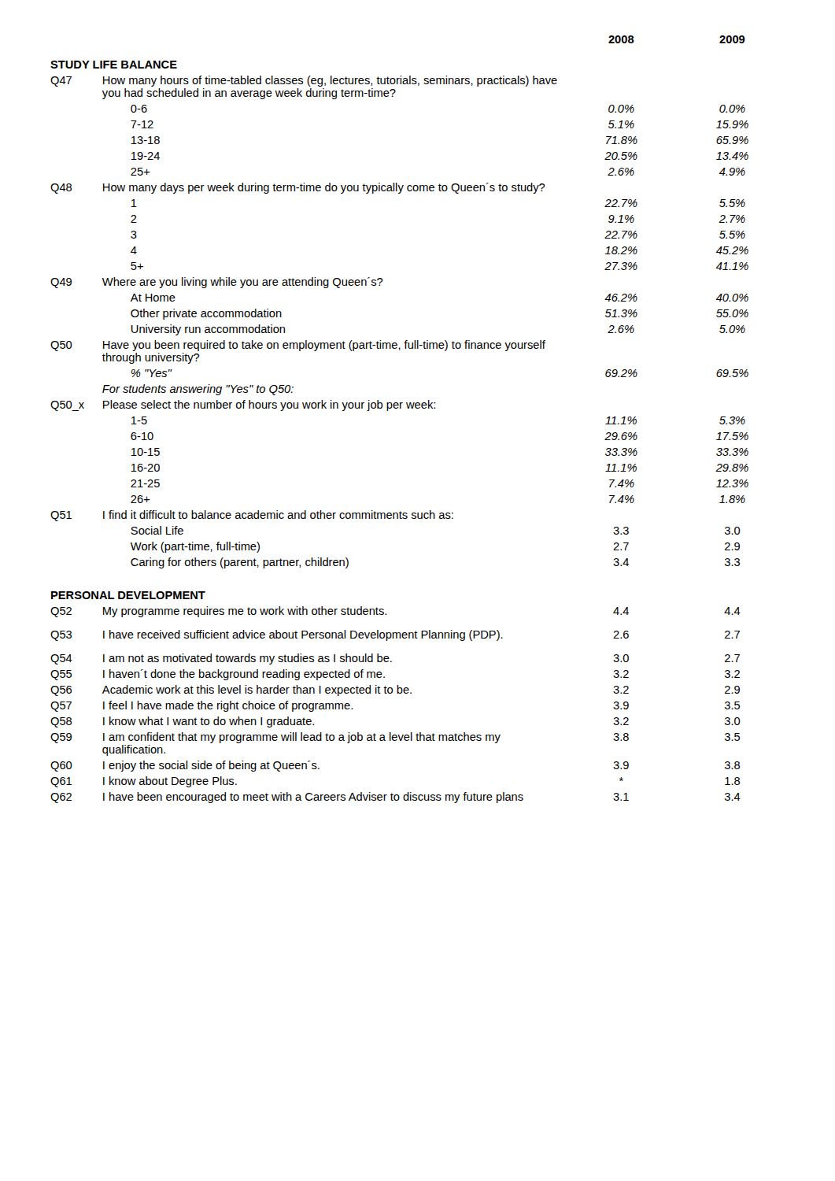| | | 2008 | 2009 |
| --- | --- | --- | --- |
| STUDY LIFE BALANCE | | |
| Q47 | How many hours of time-tabled classes (eg, lectures, tutorials, seminars, practicals) have you had scheduled in an average week during term-time? | | |
| | 0-6 | 0.0% | 0.0% |
| | 7-12 | 5.1% | 15.9% |
| | 13-18 | 71.8% | 65.9% |
| | 19-24 | 20.5% | 13.4% |
| | 25+ | 2.6% | 4.9% |
| Q48 | How many days per week during term-time do you typically come to Queen´s to study? | | |
| | 1 | 22.7% | 5.5% |
| | 2 | 9.1% | 2.7% |
| | 3 | 22.7% | 5.5% |
| | 4 | 18.2% | 45.2% |
| | 5+ | 27.3% | 41.1% |
| Q49 | Where are you living while you are attending Queen´s? | | |
| | At Home | 46.2% | 40.0% |
| | Other private accommodation | 51.3% | 55.0% |
| | University run accommodation | 2.6% | 5.0% |
| Q50 | Have you been required to take on employment (part-time, full-time) to finance yourself through university? | | |
| | % "Yes" | 69.2% | 69.5% |
| | For students answering "Yes" to Q50: | | |
| Q50_x | Please select the number of hours you work in your job per week: | | |
| | 1-5 | 11.1% | 5.3% |
| | 6-10 | 29.6% | 17.5% |
| | 10-15 | 33.3% | 33.3% |
| | 16-20 | 11.1% | 29.8% |
| | 21-25 | 7.4% | 12.3% |
| | 26+ | 7.4% | 1.8% |
| Q51 | I find it difficult to balance academic and other commitments such as: | | |
| | Social Life | 3.3 | 3.0 |
| | Work (part-time, full-time) | 2.7 | 2.9 |
| | Caring for others (parent, partner, children) | 3.4 | 3.3 |
| PERSONAL DEVELOPMENT | | |
| Q52 | My programme requires me to work with other students. | 4.4 | 4.4 |
| Q53 | I have received sufficient advice about Personal Development Planning (PDP). | 2.6 | 2.7 |
| Q54 | I am not as motivated towards my studies as I should be. | 3.0 | 2.7 |
| Q55 | I haven´t done the background reading expected of me. | 3.2 | 3.2 |
| Q56 | Academic work at this level is harder than I expected it to be. | 3.2 | 2.9 |
| Q57 | I feel I have made the right choice of programme. | 3.9 | 3.5 |
| Q58 | I know what I want to do when I graduate. | 3.2 | 3.0 |
| Q59 | I am confident that my programme will lead to a job at a level that matches my qualification. | 3.8 | 3.5 |
| Q60 | I enjoy the social side of being at Queen´s. | 3.9 | 3.8 |
| Q61 | I know about Degree Plus. | * | 1.8 |
| Q62 | I have been encouraged to meet with a Careers Adviser to discuss my future plans | 3.1 | 3.4 |